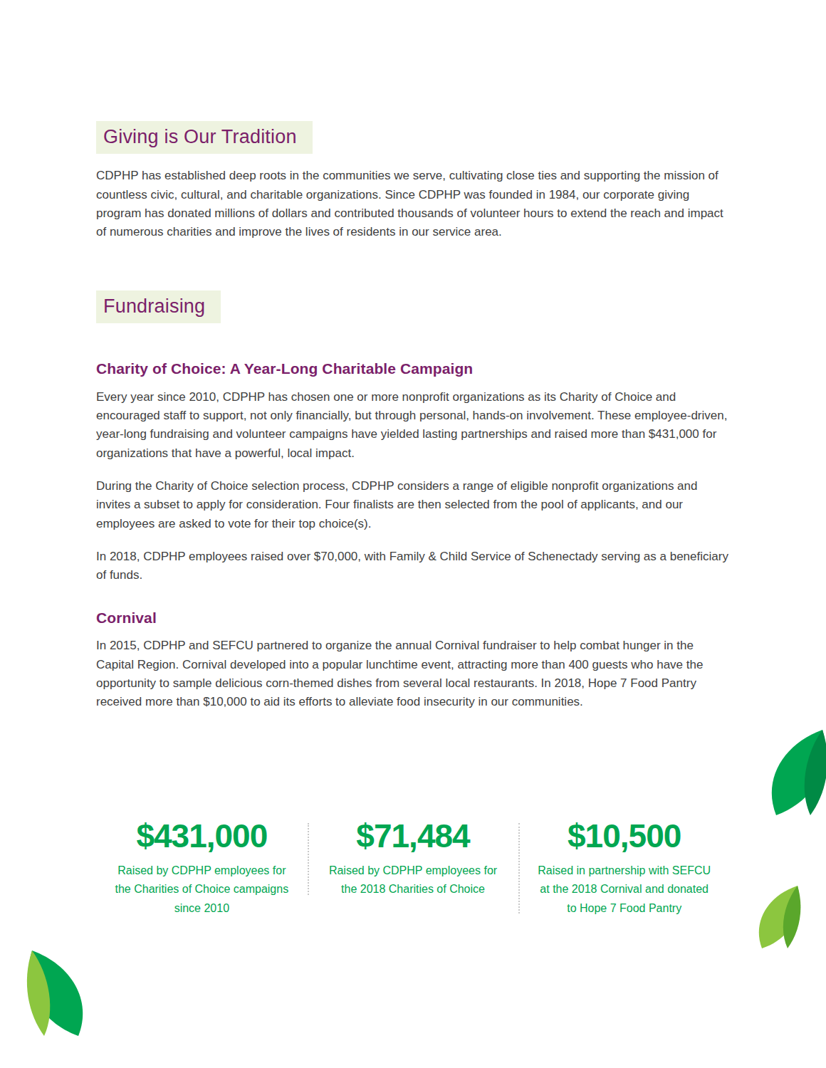Giving is Our Tradition
CDPHP has established deep roots in the communities we serve, cultivating close ties and supporting the mission of countless civic, cultural, and charitable organizations. Since CDPHP was founded in 1984, our corporate giving program has donated millions of dollars and contributed thousands of volunteer hours to extend the reach and impact of numerous charities and improve the lives of residents in our service area.
Fundraising
Charity of Choice: A Year-Long Charitable Campaign
Every year since 2010, CDPHP has chosen one or more nonprofit organizations as its Charity of Choice and encouraged staff to support, not only financially, but through personal, hands-on involvement. These employee-driven, year-long fundraising and volunteer campaigns have yielded lasting partnerships and raised more than $431,000 for organizations that have a powerful, local impact.
During the Charity of Choice selection process, CDPHP considers a range of eligible nonprofit organizations and invites a subset to apply for consideration. Four finalists are then selected from the pool of applicants, and our employees are asked to vote for their top choice(s).
In 2018, CDPHP employees raised over $70,000, with Family & Child Service of Schenectady serving as a beneficiary of funds.
Cornival
In 2015, CDPHP and SEFCU partnered to organize the annual Cornival fundraiser to help combat hunger in the Capital Region. Cornival developed into a popular lunchtime event, attracting more than 400 guests who have the opportunity to sample delicious corn-themed dishes from several local restaurants. In 2018, Hope 7 Food Pantry received more than $10,000 to aid its efforts to alleviate food insecurity in our communities.
$431,000 Raised by CDPHP employees for the Charities of Choice campaigns since 2010
$71,484 Raised by CDPHP employees for the 2018 Charities of Choice
$10,500 Raised in partnership with SEFCU at the 2018 Cornival and donated to Hope 7 Food Pantry